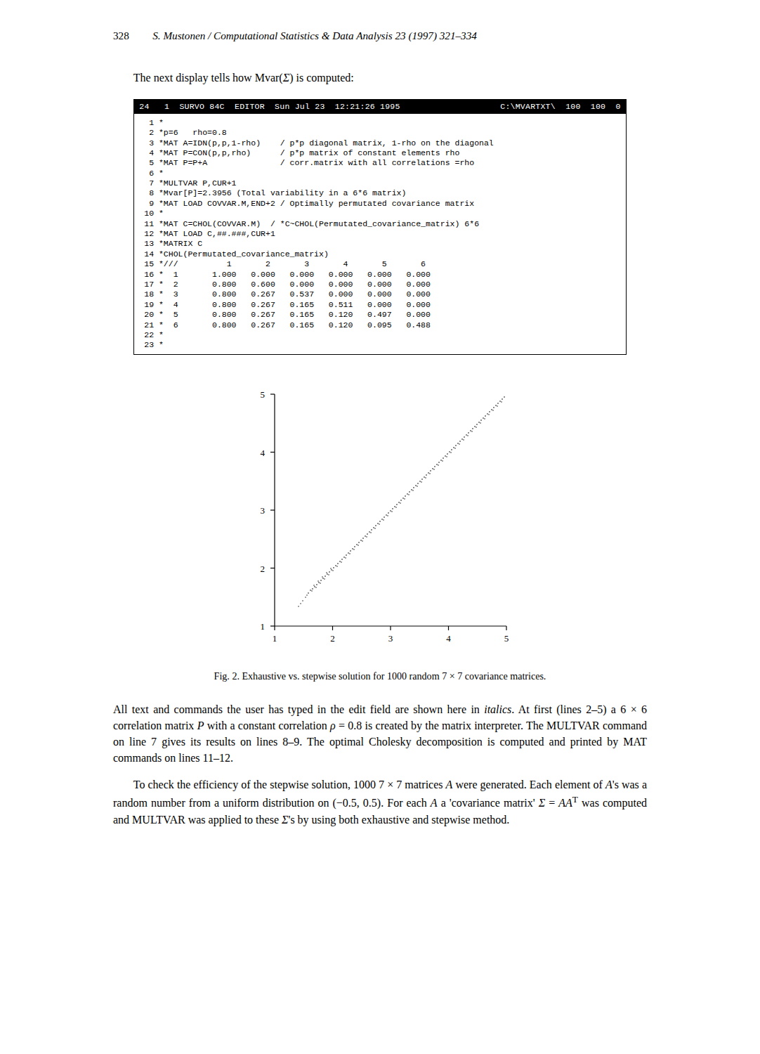328 S. Mustonen / Computational Statistics & Data Analysis 23 (1997) 321–334
The next display tells how Mvar(Σ) is computed:
24 1 SURVO 84C EDITOR Sun Jul 23 12:21:26 1995 C:\MVARTXT\ 100 100 0
  1 *
  2 *p=6   rho=0.8
  3 *MAT A=IDN(p,p,1-rho)    / p*p diagonal matrix, 1-rho on the diagonal
  4 *MAT P=CON(p,p,rho)      / p*p matrix of constant elements rho
  5 *MAT P=P+A               / corr.matrix with all correlations =rho
  6 *
  7 *MULTVAR P,CUR+1
  8 *Mvar[P]=2.3956 (Total variability in a 6*6 matrix)
  9 *MAT LOAD COVVAR.M,END+2 / Optimally permutated covariance matrix
 10 *
 11 *MAT C=CHOL(COVVAR.M)  / *C~CHOL(Permutated_covariance_matrix) 6*6
 12 *MAT LOAD C,##.###,CUR+1
 13 *MATRIX C
 14 *CHOL(Permutated_covariance_matrix)
 15 *///          1       2       3       4       5       6
 16 *  1       1.000   0.000   0.000   0.000   0.000   0.000
 17 *  2       0.800   0.600   0.000   0.000   0.000   0.000
 18 *  3       0.800   0.267   0.537   0.000   0.000   0.000
 19 *  4       0.800   0.267   0.165   0.511   0.000   0.000
 20 *  5       0.800   0.267   0.165   0.120   0.497   0.000
 21 *  6       0.800   0.267   0.165   0.120   0.095   0.488
 22 *
 23 *
1 2 3 4 5 1 2 3 4 5
Fig. 2. Exhaustive vs. stepwise solution for 1000 random 7 × 7 covariance matrices.
All text and commands the user has typed in the edit field are shown here in italics. At first (lines 2–5) a 6 × 6 correlation matrix P with a constant correlation ρ = 0.8 is created by the matrix interpreter. The MULTVAR command on line 7 gives its results on lines 8–9. The optimal Cholesky decomposition is computed and printed by MAT commands on lines 11–12.
To check the efficiency of the stepwise solution, 1000 7 × 7 matrices A were generated. Each element of A's was a random number from a uniform distribution on (−0.5, 0.5). For each A a 'covariance matrix' Σ = AAT was computed and MULTVAR was applied to these Σ's by using both exhaustive and stepwise method.